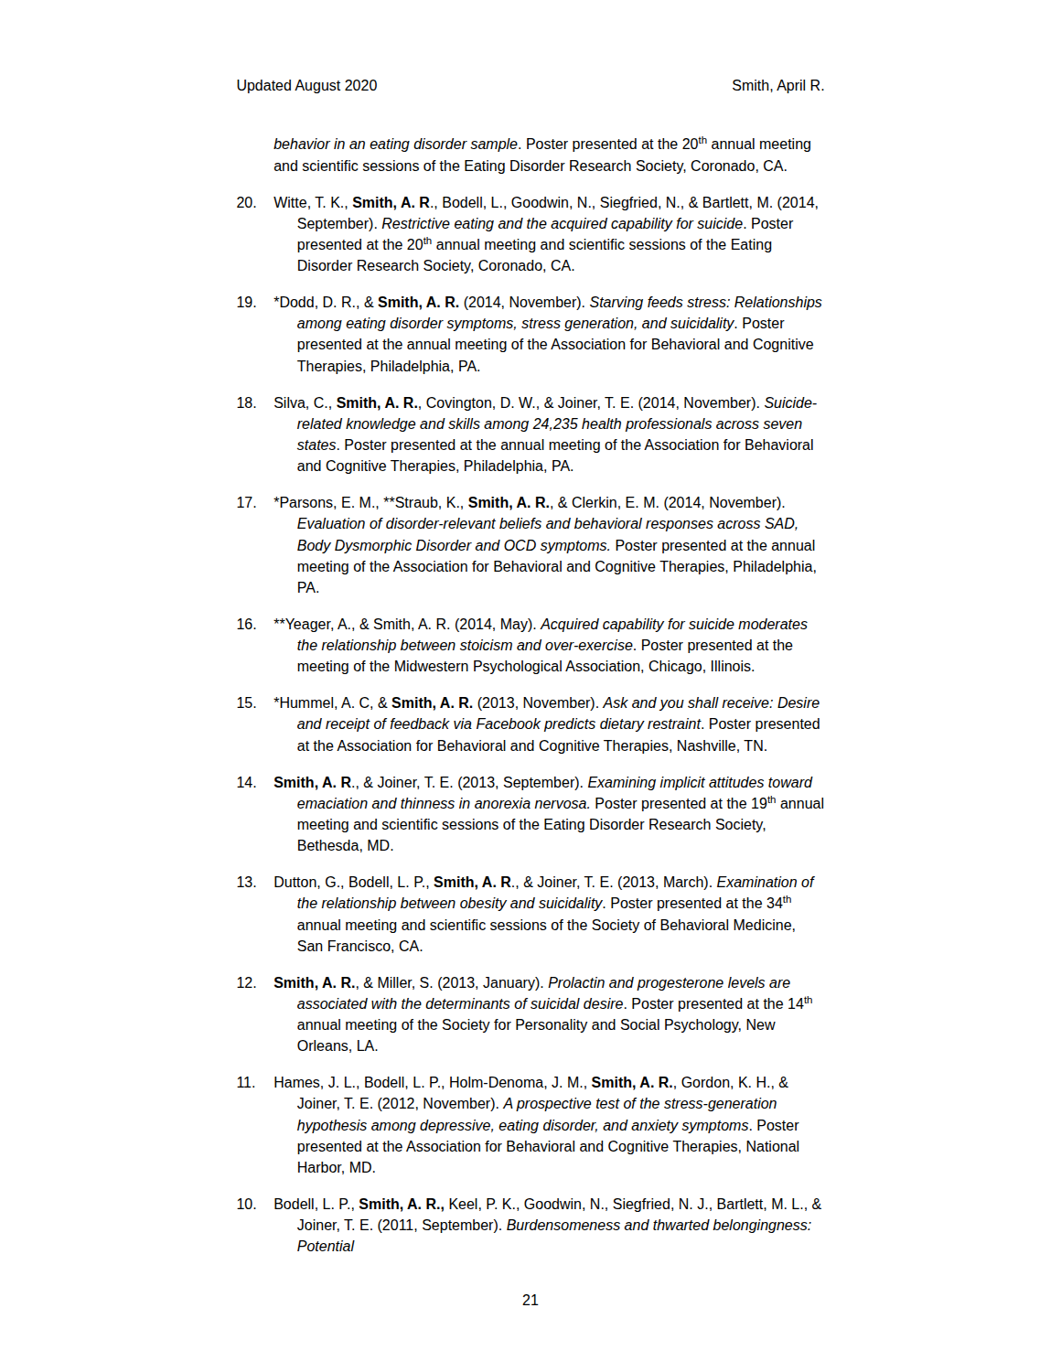Updated August 2020 Smith, April R.
behavior in an eating disorder sample. Poster presented at the 20th annual meeting and scientific sessions of the Eating Disorder Research Society, Coronado, CA.
20. Witte, T. K., Smith, A. R., Bodell, L., Goodwin, N., Siegfried, N., & Bartlett, M. (2014, September). Restrictive eating and the acquired capability for suicide. Poster presented at the 20th annual meeting and scientific sessions of the Eating Disorder Research Society, Coronado, CA.
19. *Dodd, D. R., & Smith, A. R. (2014, November). Starving feeds stress: Relationships among eating disorder symptoms, stress generation, and suicidality. Poster presented at the annual meeting of the Association for Behavioral and Cognitive Therapies, Philadelphia, PA.
18. Silva, C., Smith, A. R., Covington, D. W., & Joiner, T. E. (2014, November). Suicide-related knowledge and skills among 24,235 health professionals across seven states. Poster presented at the annual meeting of the Association for Behavioral and Cognitive Therapies, Philadelphia, PA.
17. *Parsons, E. M., **Straub, K., Smith, A. R., & Clerkin, E. M. (2014, November). Evaluation of disorder-relevant beliefs and behavioral responses across SAD, Body Dysmorphic Disorder and OCD symptoms. Poster presented at the annual meeting of the Association for Behavioral and Cognitive Therapies, Philadelphia, PA.
16. **Yeager, A., & Smith, A. R. (2014, May). Acquired capability for suicide moderates the relationship between stoicism and over-exercise. Poster presented at the meeting of the Midwestern Psychological Association, Chicago, Illinois.
15. *Hummel, A. C, & Smith, A. R. (2013, November). Ask and you shall receive: Desire and receipt of feedback via Facebook predicts dietary restraint. Poster presented at the Association for Behavioral and Cognitive Therapies, Nashville, TN.
14. Smith, A. R., & Joiner, T. E. (2013, September). Examining implicit attitudes toward emaciation and thinness in anorexia nervosa. Poster presented at the 19th annual meeting and scientific sessions of the Eating Disorder Research Society, Bethesda, MD.
13. Dutton, G., Bodell, L. P., Smith, A. R., & Joiner, T. E. (2013, March). Examination of the relationship between obesity and suicidality. Poster presented at the 34th annual meeting and scientific sessions of the Society of Behavioral Medicine, San Francisco, CA.
12. Smith, A. R., & Miller, S. (2013, January). Prolactin and progesterone levels are associated with the determinants of suicidal desire. Poster presented at the 14th annual meeting of the Society for Personality and Social Psychology, New Orleans, LA.
11. Hames, J. L., Bodell, L. P., Holm-Denoma, J. M., Smith, A. R., Gordon, K. H., & Joiner, T. E. (2012, November). A prospective test of the stress-generation hypothesis among depressive, eating disorder, and anxiety symptoms. Poster presented at the Association for Behavioral and Cognitive Therapies, National Harbor, MD.
10. Bodell, L. P., Smith, A. R., Keel, P. K., Goodwin, N., Siegfried, N. J., Bartlett, M. L., & Joiner, T. E. (2011, September). Burdensomeness and thwarted belongingness: Potential
21